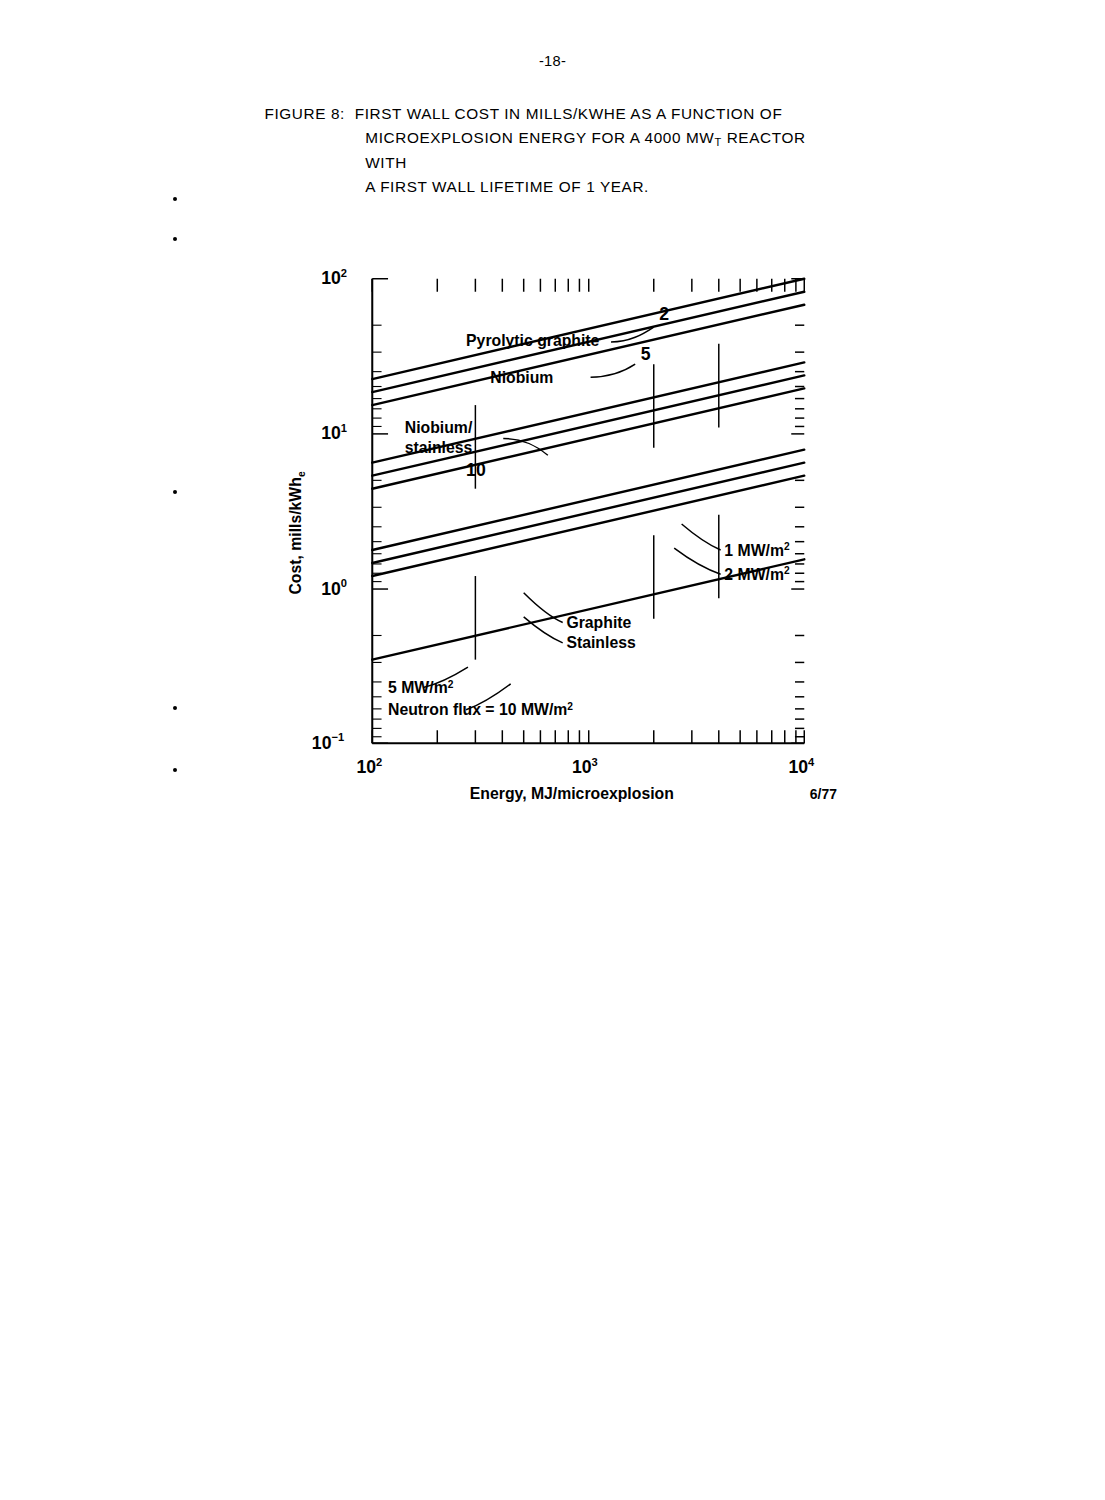-18-
Figure 8: First wall cost in mills/kWhe as a function of microexplosion energy for a 4000 MWT reactor with a first wall lifetime of 1 year.
102 101 100 10−1 102 103 104 Cost, mills/kWhe Energy, MJ/microexplosion Pyrolytic graphite 2 Niobium 5 Niobium/ stainless 10 Graphite Stainless 1 MW/m2 2 MW/m2 5 MW/m2 Neutron flux = 10 MW/m2 6/77